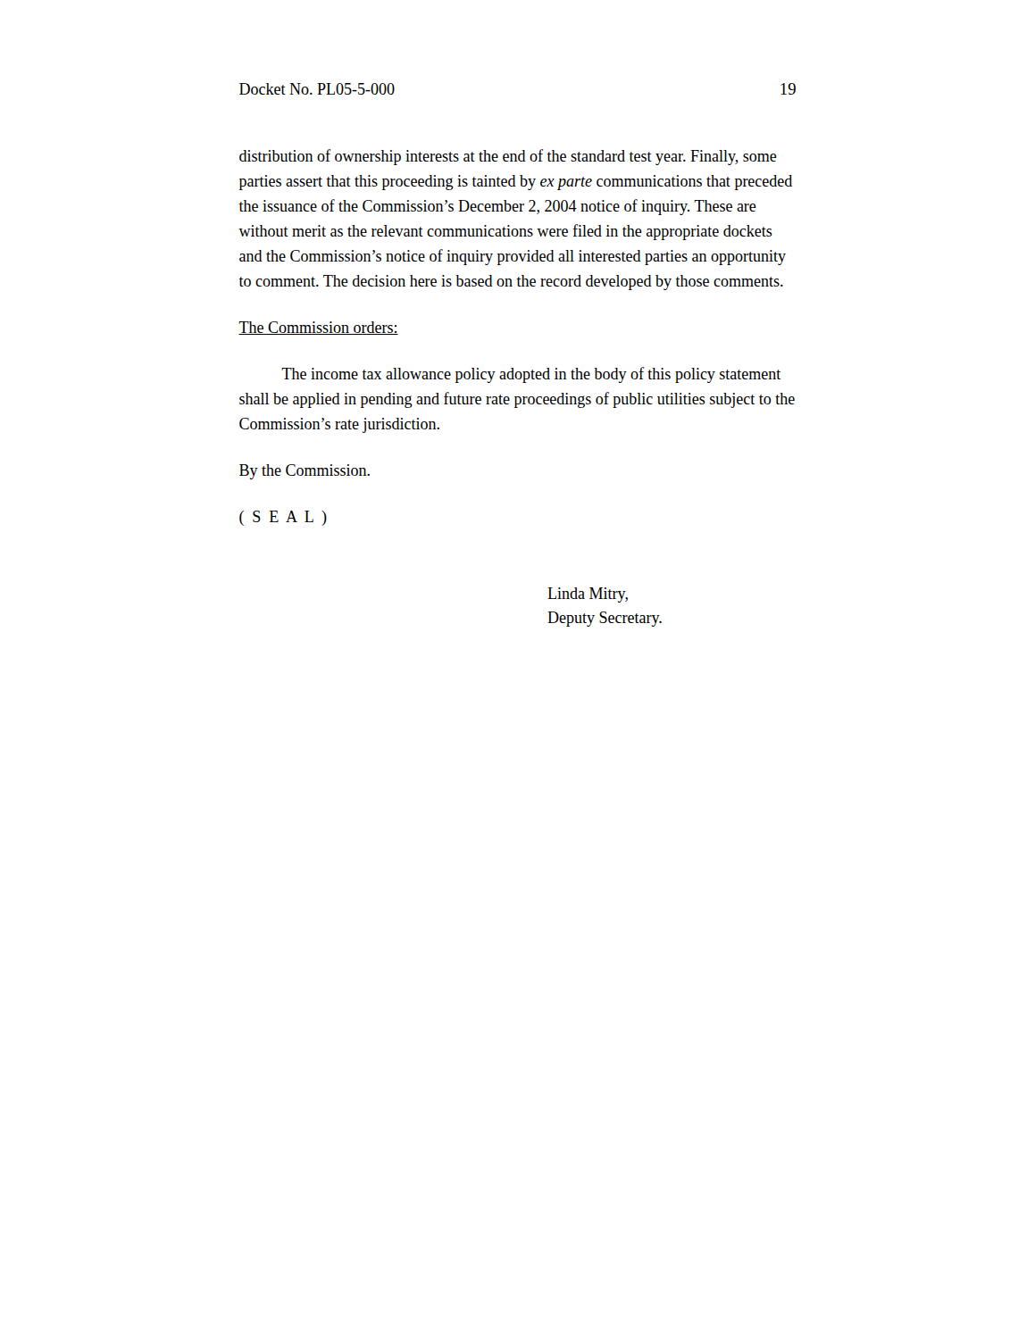Docket No. PL05-5-000
19
distribution of ownership interests at the end of the standard test year. Finally, some parties assert that this proceeding is tainted by ex parte communications that preceded the issuance of the Commission’s December 2, 2004 notice of inquiry. These are without merit as the relevant communications were filed in the appropriate dockets and the Commission’s notice of inquiry provided all interested parties an opportunity to comment. The decision here is based on the record developed by those comments.
The Commission orders:
The income tax allowance policy adopted in the body of this policy statement shall be applied in pending and future rate proceedings of public utilities subject to the Commission’s rate jurisdiction.
By the Commission.
( S E A L )
Linda Mitry,
Deputy Secretary.